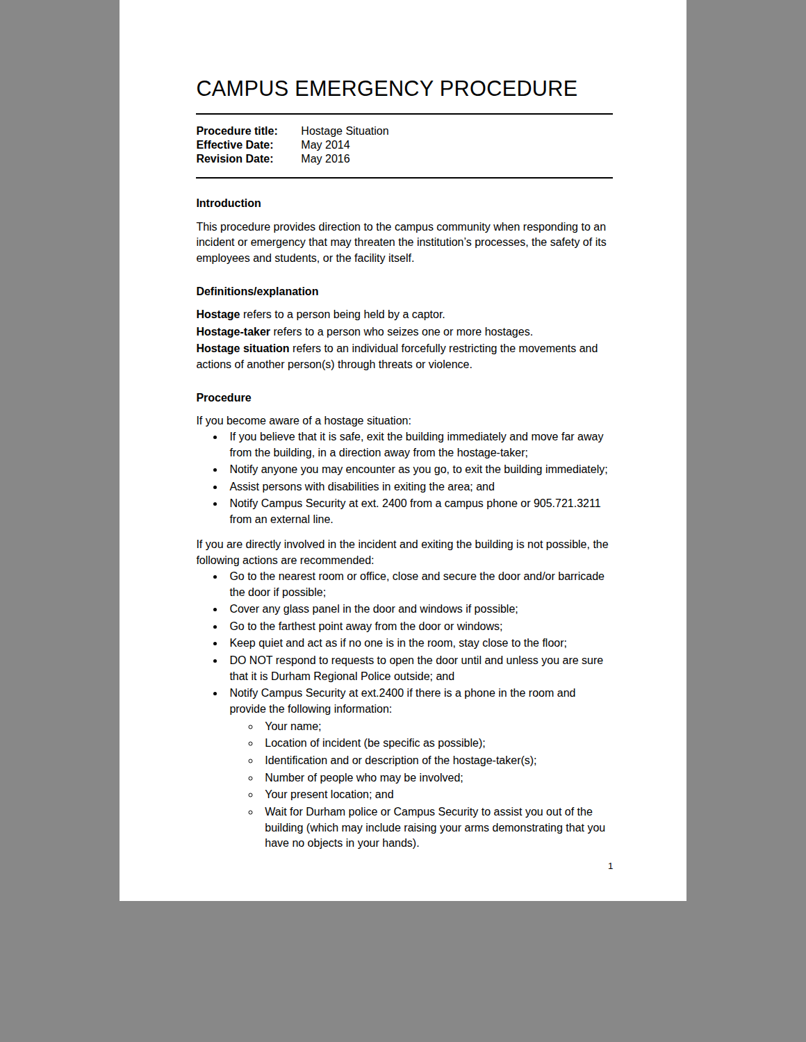CAMPUS EMERGENCY PROCEDURE
| Procedure title: | Hostage Situation |
| Effective Date: | May 2014 |
| Revision Date: | May 2016 |
Introduction
This procedure provides direction to the campus community when responding to an incident or emergency that may threaten the institution’s processes, the safety of its employees and students, or the facility itself.
Definitions/explanation
Hostage refers to a person being held by a captor.
Hostage-taker refers to a person who seizes one or more hostages.
Hostage situation refers to an individual forcefully restricting the movements and actions of another person(s) through threats or violence.
Procedure
If you become aware of a hostage situation:
If you believe that it is safe, exit the building immediately and move far away from the building, in a direction away from the hostage-taker;
Notify anyone you may encounter as you go, to exit the building immediately;
Assist persons with disabilities in exiting the area; and
Notify Campus Security at ext. 2400 from a campus phone or 905.721.3211 from an external line.
If you are directly involved in the incident and exiting the building is not possible, the following actions are recommended:
Go to the nearest room or office, close and secure the door and/or barricade the door if possible;
Cover any glass panel in the door and windows if possible;
Go to the farthest point away from the door or windows;
Keep quiet and act as if no one is in the room, stay close to the floor;
DO NOT respond to requests to open the door until and unless you are sure that it is Durham Regional Police outside; and
Notify Campus Security at ext.2400 if there is a phone in the room and provide the following information:
Your name;
Location of incident (be specific as possible);
Identification and or description of the hostage-taker(s);
Number of people who may be involved;
Your present location; and
Wait for Durham police or Campus Security to assist you out of the building (which may include raising your arms demonstrating that you have no objects in your hands).
1